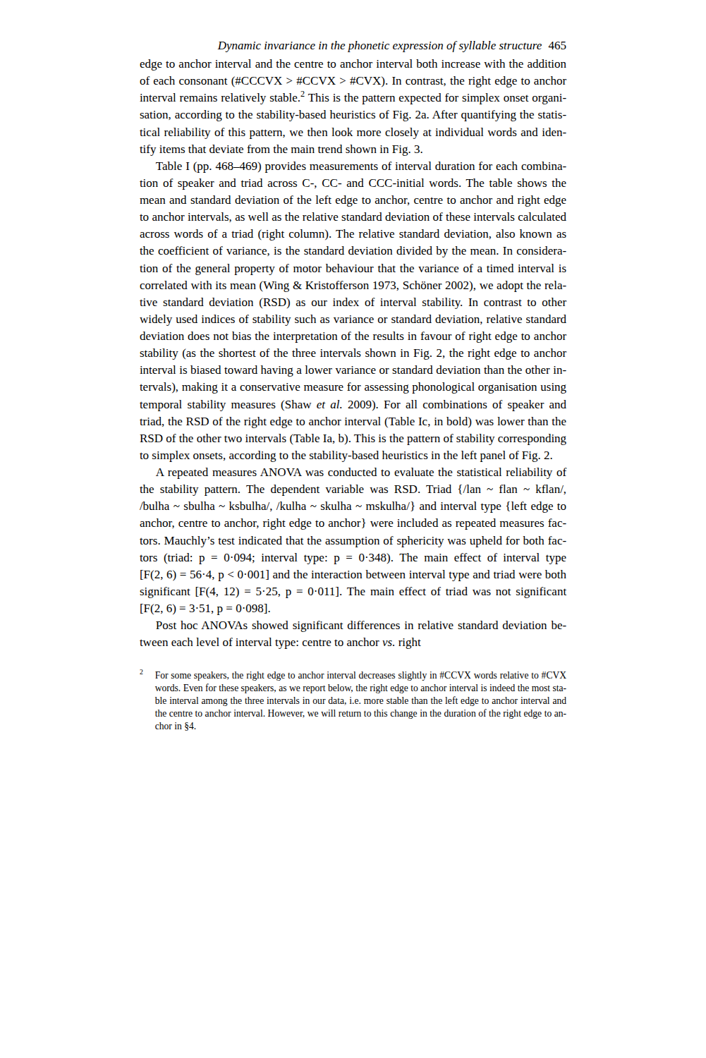Dynamic invariance in the phonetic expression of syllable structure 465
edge to anchor interval and the centre to anchor interval both increase with the addition of each consonant (#CCCVX > #CCVX > #CVX). In contrast, the right edge to anchor interval remains relatively stable.2 This is the pattern expected for simplex onset organisation, according to the stability-based heuristics of Fig. 2a. After quantifying the statistical reliability of this pattern, we then look more closely at individual words and identify items that deviate from the main trend shown in Fig. 3.
Table I (pp. 468–469) provides measurements of interval duration for each combination of speaker and triad across C-, CC- and CCC-initial words. The table shows the mean and standard deviation of the left edge to anchor, centre to anchor and right edge to anchor intervals, as well as the relative standard deviation of these intervals calculated across words of a triad (right column). The relative standard deviation, also known as the coefficient of variance, is the standard deviation divided by the mean. In consideration of the general property of motor behaviour that the variance of a timed interval is correlated with its mean (Wing & Kristofferson 1973, Schöner 2002), we adopt the relative standard deviation (RSD) as our index of interval stability. In contrast to other widely used indices of stability such as variance or standard deviation, relative standard deviation does not bias the interpretation of the results in favour of right edge to anchor stability (as the shortest of the three intervals shown in Fig. 2, the right edge to anchor interval is biased toward having a lower variance or standard deviation than the other intervals), making it a conservative measure for assessing phonological organisation using temporal stability measures (Shaw et al. 2009). For all combinations of speaker and triad, the RSD of the right edge to anchor interval (Table Ic, in bold) was lower than the RSD of the other two intervals (Table Ia, b). This is the pattern of stability corresponding to simplex onsets, according to the stability-based heuristics in the left panel of Fig. 2.
A repeated measures ANOVA was conducted to evaluate the statistical reliability of the stability pattern. The dependent variable was RSD. Triad {/lan ~ flan ~ kflan/, /bulha ~ sbulha ~ ksbulha/, /kulha ~ skulha ~ mskulha/} and interval type {left edge to anchor, centre to anchor, right edge to anchor} were included as repeated measures factors. Mauchly’s test indicated that the assumption of sphericity was upheld for both factors (triad: p = 0·094; interval type: p = 0·348). The main effect of interval type [F(2, 6) = 56·4, p < 0·001] and the interaction between interval type and triad were both significant [F(4, 12) = 5·25, p = 0·011]. The main effect of triad was not significant [F(2, 6) = 3·51, p = 0·098].
Post hoc ANOVAs showed significant differences in relative standard deviation between each level of interval type: centre to anchor vs. right
2
For some speakers, the right edge to anchor interval decreases slightly in #CCVX words relative to #CVX words. Even for these speakers, as we report below, the right edge to anchor interval is indeed the most stable interval among the three intervals in our data, i.e. more stable than the left edge to anchor interval and the centre to anchor interval. However, we will return to this change in the duration of the right edge to anchor in §4.